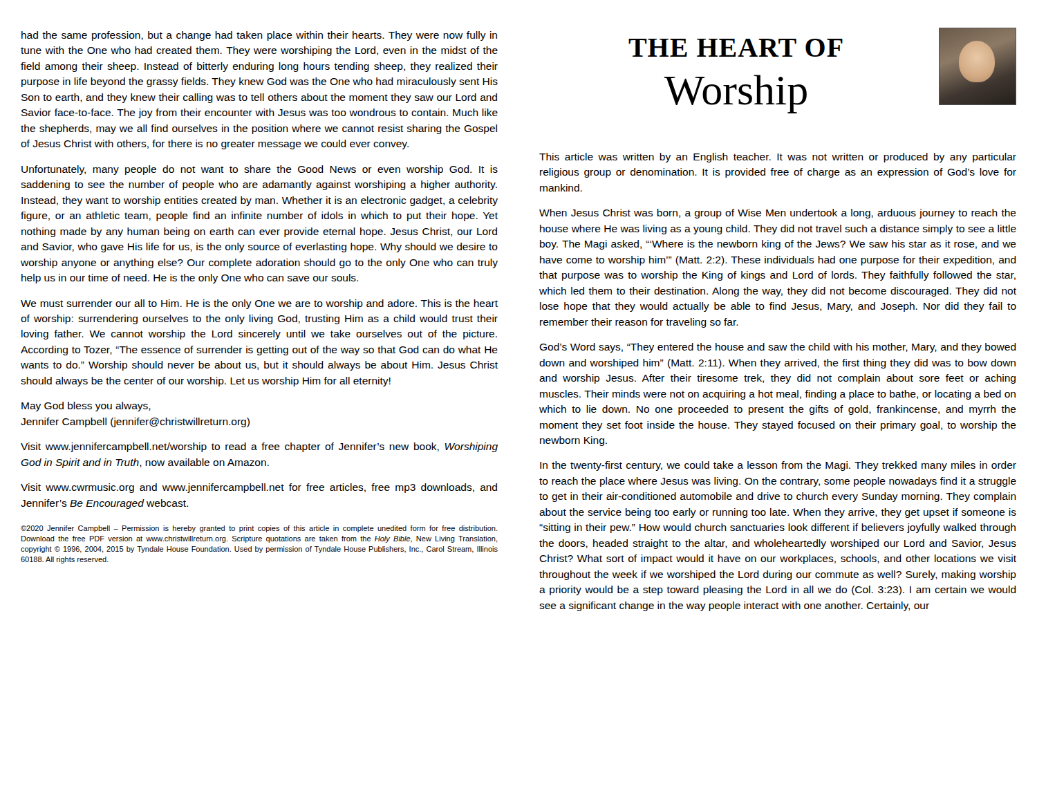had the same profession, but a change had taken place within their hearts. They were now fully in tune with the One who had created them. They were worshiping the Lord, even in the midst of the field among their sheep. Instead of bitterly enduring long hours tending sheep, they realized their purpose in life beyond the grassy fields. They knew God was the One who had miraculously sent His Son to earth, and they knew their calling was to tell others about the moment they saw our Lord and Savior face-to-face. The joy from their encounter with Jesus was too wondrous to contain. Much like the shepherds, may we all find ourselves in the position where we cannot resist sharing the Gospel of Jesus Christ with others, for there is no greater message we could ever convey.
Unfortunately, many people do not want to share the Good News or even worship God. It is saddening to see the number of people who are adamantly against worshiping a higher authority. Instead, they want to worship entities created by man. Whether it is an electronic gadget, a celebrity figure, or an athletic team, people find an infinite number of idols in which to put their hope. Yet nothing made by any human being on earth can ever provide eternal hope. Jesus Christ, our Lord and Savior, who gave His life for us, is the only source of everlasting hope. Why should we desire to worship anyone or anything else? Our complete adoration should go to the only One who can truly help us in our time of need. He is the only One who can save our souls.
We must surrender our all to Him. He is the only One we are to worship and adore. This is the heart of worship: surrendering ourselves to the only living God, trusting Him as a child would trust their loving father. We cannot worship the Lord sincerely until we take ourselves out of the picture. According to Tozer, “The essence of surrender is getting out of the way so that God can do what He wants to do.” Worship should never be about us, but it should always be about Him. Jesus Christ should always be the center of our worship. Let us worship Him for all eternity!
May God bless you always,
Jennifer Campbell (jennifer@christwillreturn.org)
Visit www.jennifercampbell.net/worship to read a free chapter of Jennifer’s new book, Worshiping God in Spirit and in Truth, now available on Amazon.
Visit www.cwrmusic.org and www.jennifercampbell.net for free articles, free mp3 downloads, and Jennifer’s Be Encouraged webcast.
©2020 Jennifer Campbell – Permission is hereby granted to print copies of this article in complete unedited form for free distribution. Download the free PDF version at www.christwillreturn.org. Scripture quotations are taken from the Holy Bible, New Living Translation, copyright © 1996, 2004, 2015 by Tyndale House Foundation. Used by permission of Tyndale House Publishers, Inc., Carol Stream, Illinois 60188. All rights reserved.
THE HEART OF
Worship
This article was written by an English teacher. It was not written or produced by any particular religious group or denomination. It is provided free of charge as an expression of God’s love for mankind.
When Jesus Christ was born, a group of Wise Men undertook a long, arduous journey to reach the house where He was living as a young child. They did not travel such a distance simply to see a little boy. The Magi asked, “‘Where is the newborn king of the Jews? We saw his star as it rose, and we have come to worship him’” (Matt. 2:2). These individuals had one purpose for their expedition, and that purpose was to worship the King of kings and Lord of lords. They faithfully followed the star, which led them to their destination. Along the way, they did not become discouraged. They did not lose hope that they would actually be able to find Jesus, Mary, and Joseph. Nor did they fail to remember their reason for traveling so far.
God’s Word says, “They entered the house and saw the child with his mother, Mary, and they bowed down and worshiped him” (Matt. 2:11). When they arrived, the first thing they did was to bow down and worship Jesus. After their tiresome trek, they did not complain about sore feet or aching muscles. Their minds were not on acquiring a hot meal, finding a place to bathe, or locating a bed on which to lie down. No one proceeded to present the gifts of gold, frankincense, and myrrh the moment they set foot inside the house. They stayed focused on their primary goal, to worship the newborn King.
In the twenty-first century, we could take a lesson from the Magi. They trekked many miles in order to reach the place where Jesus was living. On the contrary, some people nowadays find it a struggle to get in their air-conditioned automobile and drive to church every Sunday morning. They complain about the service being too early or running too late. When they arrive, they get upset if someone is “sitting in their pew.” How would church sanctuaries look different if believers joyfully walked through the doors, headed straight to the altar, and wholeheartedly worshiped our Lord and Savior, Jesus Christ? What sort of impact would it have on our workplaces, schools, and other locations we visit throughout the week if we worshiped the Lord during our commute as well? Surely, making worship a priority would be a step toward pleasing the Lord in all we do (Col. 3:23). I am certain we would see a significant change in the way people interact with one another. Certainly, our